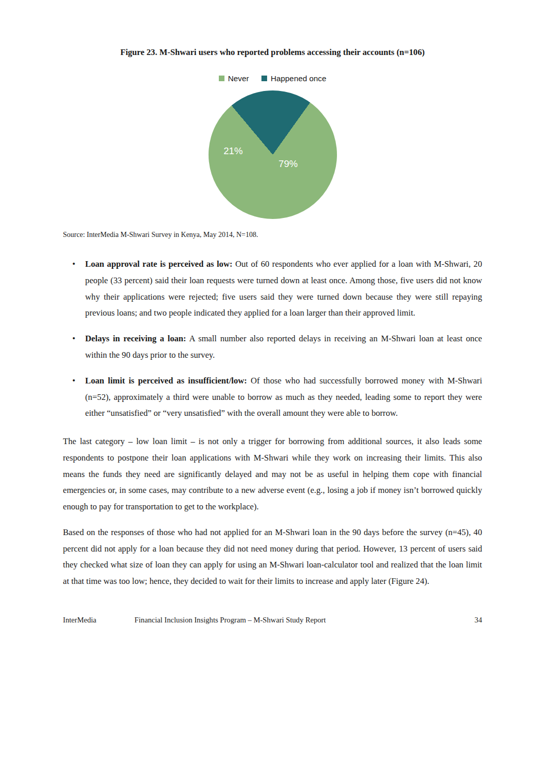Figure 23. M-Shwari users who reported problems accessing their accounts (n=106)
Never Happened once
21% 79%
Source: InterMedia M-Shwari Survey in Kenya, May 2014, N=108.
Loan approval rate is perceived as low: Out of 60 respondents who ever applied for a loan with M-Shwari, 20 people (33 percent) said their loan requests were turned down at least once. Among those, five users did not know why their applications were rejected; five users said they were turned down because they were still repaying previous loans; and two people indicated they applied for a loan larger than their approved limit.
Delays in receiving a loan: A small number also reported delays in receiving an M-Shwari loan at least once within the 90 days prior to the survey.
Loan limit is perceived as insufficient/low: Of those who had successfully borrowed money with M-Shwari (n=52), approximately a third were unable to borrow as much as they needed, leading some to report they were either “unsatisfied” or “very unsatisfied” with the overall amount they were able to borrow.
The last category – low loan limit – is not only a trigger for borrowing from additional sources, it also leads some respondents to postpone their loan applications with M-Shwari while they work on increasing their limits. This also means the funds they need are significantly delayed and may not be as useful in helping them cope with financial emergencies or, in some cases, may contribute to a new adverse event (e.g., losing a job if money isn’t borrowed quickly enough to pay for transportation to get to the workplace).
Based on the responses of those who had not applied for an M-Shwari loan in the 90 days before the survey (n=45), 40 percent did not apply for a loan because they did not need money during that period. However, 13 percent of users said they checked what size of loan they can apply for using an M-Shwari loan-calculator tool and realized that the loan limit at that time was too low; hence, they decided to wait for their limits to increase and apply later (Figure 24).
InterMedia Financial Inclusion Insights Program – M-Shwari Study Report 34